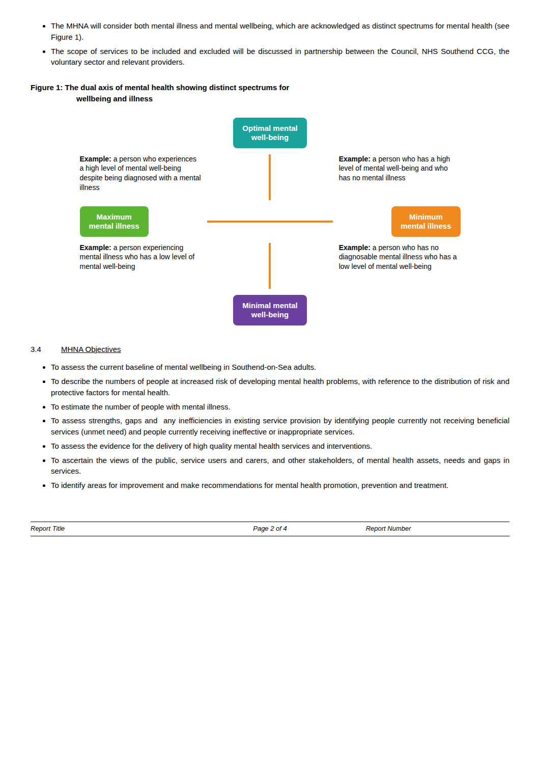The MHNA will consider both mental illness and mental wellbeing, which are acknowledged as distinct spectrums for mental health (see Figure 1).
The scope of services to be included and excluded will be discussed in partnership between the Council, NHS Southend CCG, the voluntary sector and relevant providers.
Figure 1: The dual axis of mental health showing distinct spectrums for wellbeing and illness
| | Optimal mental well-being | |
| Example: a person who experiences a high level of mental well-being despite being diagnosed with a mental illness | | Example: a person who has a high level of mental well-being and who has no mental illness |
| Maximum mental illness | | Minimum mental illness |
| Example: a person experiencing mental illness who has a low level of mental well-being | | Example: a person who has no diagnosable mental illness who has a low level of mental well-being |
| | Minimal mental well-being | |
3.4 MHNA Objectives
To assess the current baseline of mental wellbeing in Southend-on-Sea adults.
To describe the numbers of people at increased risk of developing mental health problems, with reference to the distribution of risk and protective factors for mental health.
To estimate the number of people with mental illness.
To assess strengths, gaps and any inefficiencies in existing service provision by identifying people currently not receiving beneficial services (unmet need) and people currently receiving ineffective or inappropriate services.
To assess the evidence for the delivery of high quality mental health services and interventions.
To ascertain the views of the public, service users and carers, and other stakeholders, of mental health assets, needs and gaps in services.
To identify areas for improvement and make recommendations for mental health promotion, prevention and treatment.
Report Title Page 2 of 4 Report Number